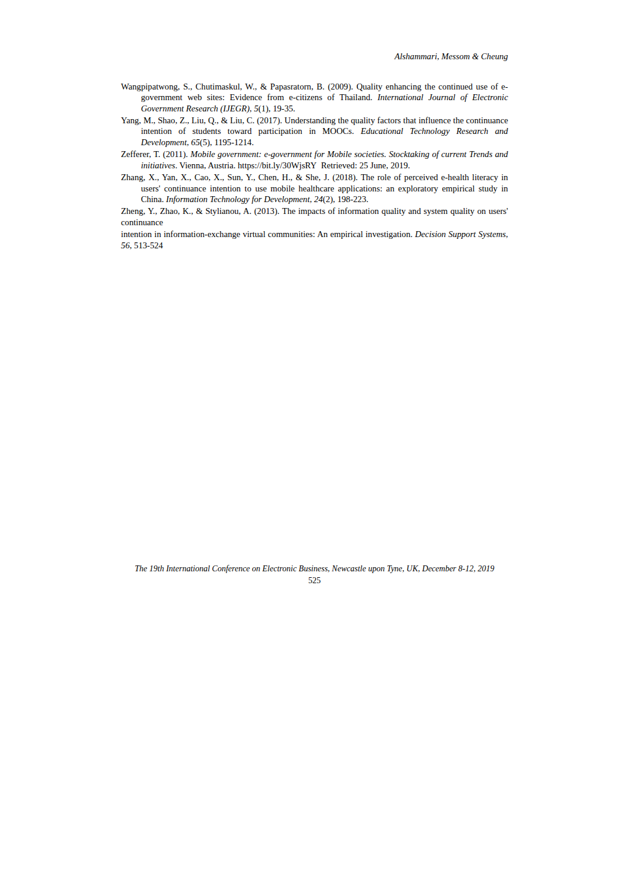Alshammari, Messom & Cheung
Wangpipatwong, S., Chutimaskul, W., & Papasratorn, B. (2009). Quality enhancing the continued use of e-government web sites: Evidence from e-citizens of Thailand. International Journal of Electronic Government Research (IJEGR), 5(1), 19-35.
Yang, M., Shao, Z., Liu, Q., & Liu, C. (2017). Understanding the quality factors that influence the continuance intention of students toward participation in MOOCs. Educational Technology Research and Development, 65(5), 1195-1214.
Zefferer, T. (2011). Mobile government: e-government for Mobile societies. Stocktaking of current Trends and initiatives. Vienna, Austria. https://bit.ly/30WjsRY Retrieved: 25 June, 2019.
Zhang, X., Yan, X., Cao, X., Sun, Y., Chen, H., & She, J. (2018). The role of perceived e-health literacy in users' continuance intention to use mobile healthcare applications: an exploratory empirical study in China. Information Technology for Development, 24(2), 198-223.
Zheng, Y., Zhao, K., & Stylianou, A. (2013). The impacts of information quality and system quality on users' continuance
intention in information-exchange virtual communities: An empirical investigation. Decision Support Systems, 56, 513-524
The 19th International Conference on Electronic Business, Newcastle upon Tyne, UK, December 8-12, 2019
525